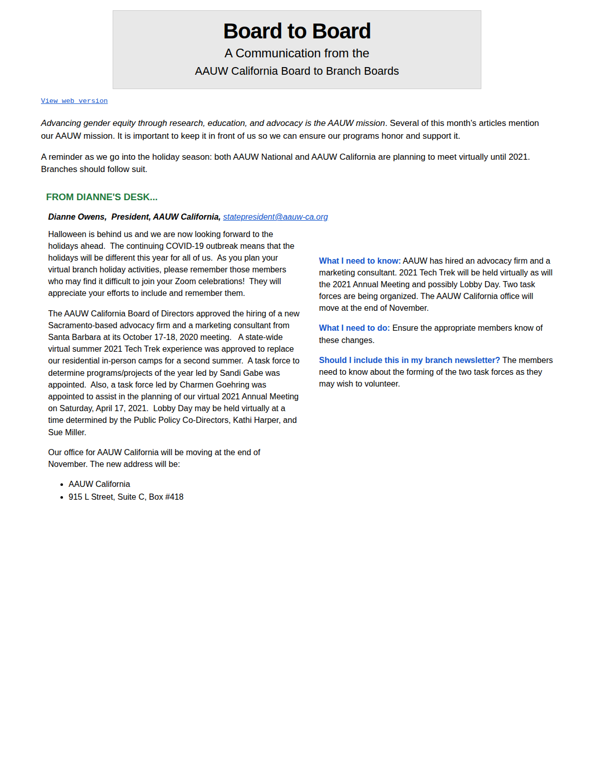Board to Board
A Communication from the
AAUW California Board to Branch Boards
View web version
Advancing gender equity through research, education, and advocacy is the AAUW mission. Several of this month's articles mention our AAUW mission. It is important to keep it in front of us so we can ensure our programs honor and support it.
A reminder as we go into the holiday season: both AAUW National and AAUW California are planning to meet virtually until 2021. Branches should follow suit.
FROM DIANNE'S DESK...
Dianne Owens, President, AAUW California, statepresident@aauw-ca.org
Halloween is behind us and we are now looking forward to the holidays ahead. The continuing COVID-19 outbreak means that the holidays will be different this year for all of us. As you plan your virtual branch holiday activities, please remember those members who may find it difficult to join your Zoom celebrations! They will appreciate your efforts to include and remember them.
The AAUW California Board of Directors approved the hiring of a new Sacramento-based advocacy firm and a marketing consultant from Santa Barbara at its October 17-18, 2020 meeting. A state-wide virtual summer 2021 Tech Trek experience was approved to replace our residential in-person camps for a second summer. A task force to determine programs/projects of the year led by Sandi Gabe was appointed. Also, a task force led by Charmen Goehring was appointed to assist in the planning of our virtual 2021 Annual Meeting on Saturday, April 17, 2021. Lobby Day may be held virtually at a time determined by the Public Policy Co-Directors, Kathi Harper, and Sue Miller.
Our office for AAUW California will be moving at the end of November. The new address will be:
AAUW California
915 L Street, Suite C, Box #418
What I need to know: AAUW has hired an advocacy firm and a marketing consultant. 2021 Tech Trek will be held virtually as will the 2021 Annual Meeting and possibly Lobby Day. Two task forces are being organized. The AAUW California office will move at the end of November.
What I need to do: Ensure the appropriate members know of these changes.
Should I include this in my branch newsletter? The members need to know about the forming of the two task forces as they may wish to volunteer.